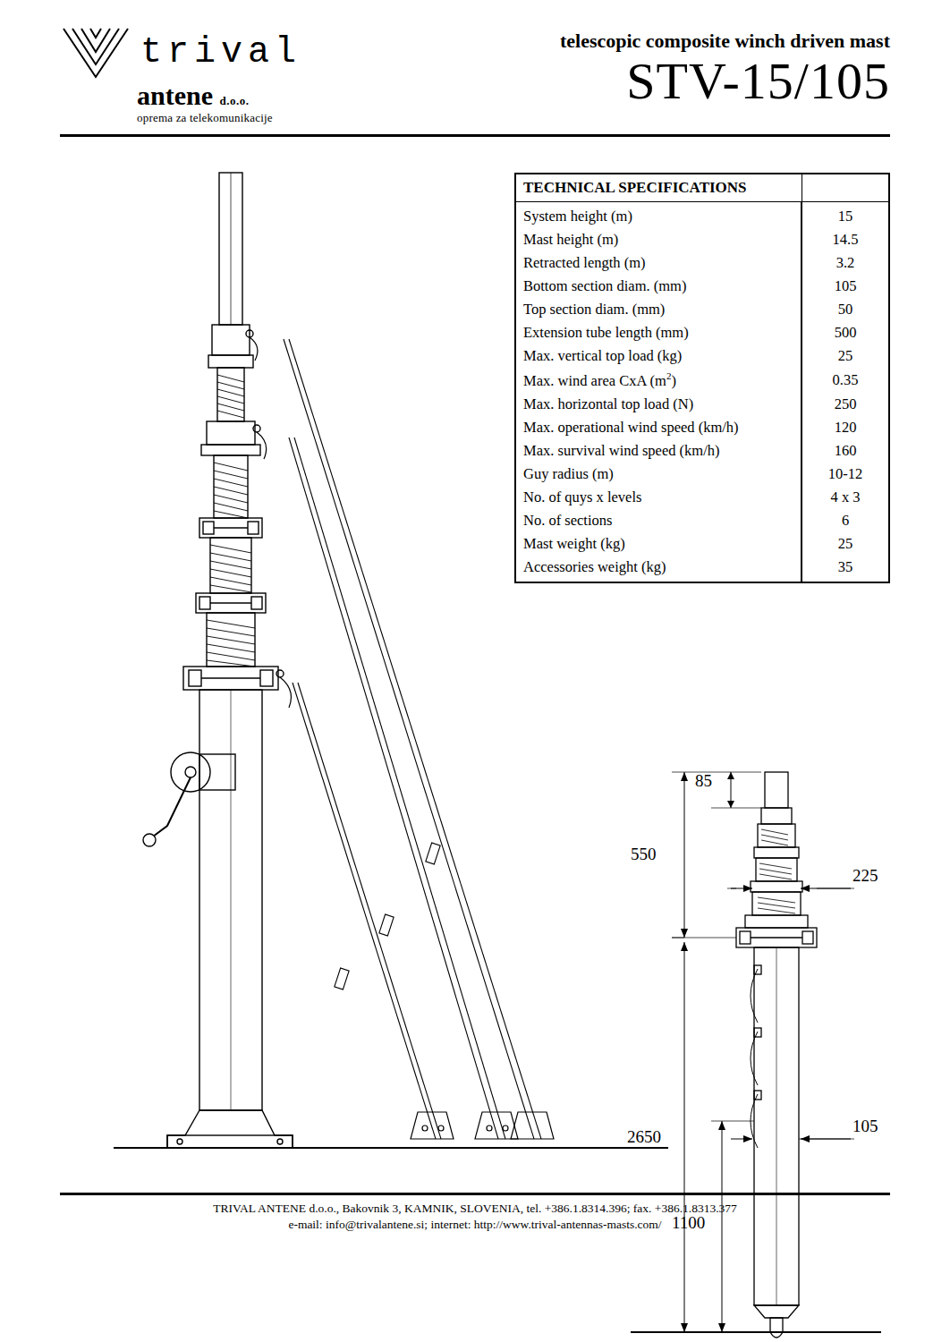trival
antene d.o.o.
oprema za telekomunikacije
telescopic composite winch driven mast
STV-15/105
| TECHNICAL SPECIFICATIONS | |
| --- | --- |
| System height (m) | 15 |
| Mast height (m) | 14.5 |
| Retracted length (m) | 3.2 |
| Bottom section diam. (mm) | 105 |
| Top section diam. (mm) | 50 |
| Extension tube length (mm) | 500 |
| Max. vertical top load (kg) | 25 |
| Max. wind area CxA (m 2 ) | 0.35 |
| Max. horizontal top load (N) | 250 |
| Max. operational wind speed (km/h) | 120 |
| Max. survival wind speed (km/h) | 160 |
| Guy radius (m) | 10-12 |
| No. of quys x levels | 4 x 3 |
| No. of sections | 6 |
| Mast weight (kg) | 25 |
| Accessories weight (kg) | 35 |
85 550 225 2650 1100 105
TRIVAL ANTENE d.o.o., Bakovnik 3, KAMNIK, SLOVENIA, tel. +386.1.8314.396; fax. +386.1.8313.377
e-mail: info@trivalantene.si; internet: http://www.trival-antennas-masts.com/